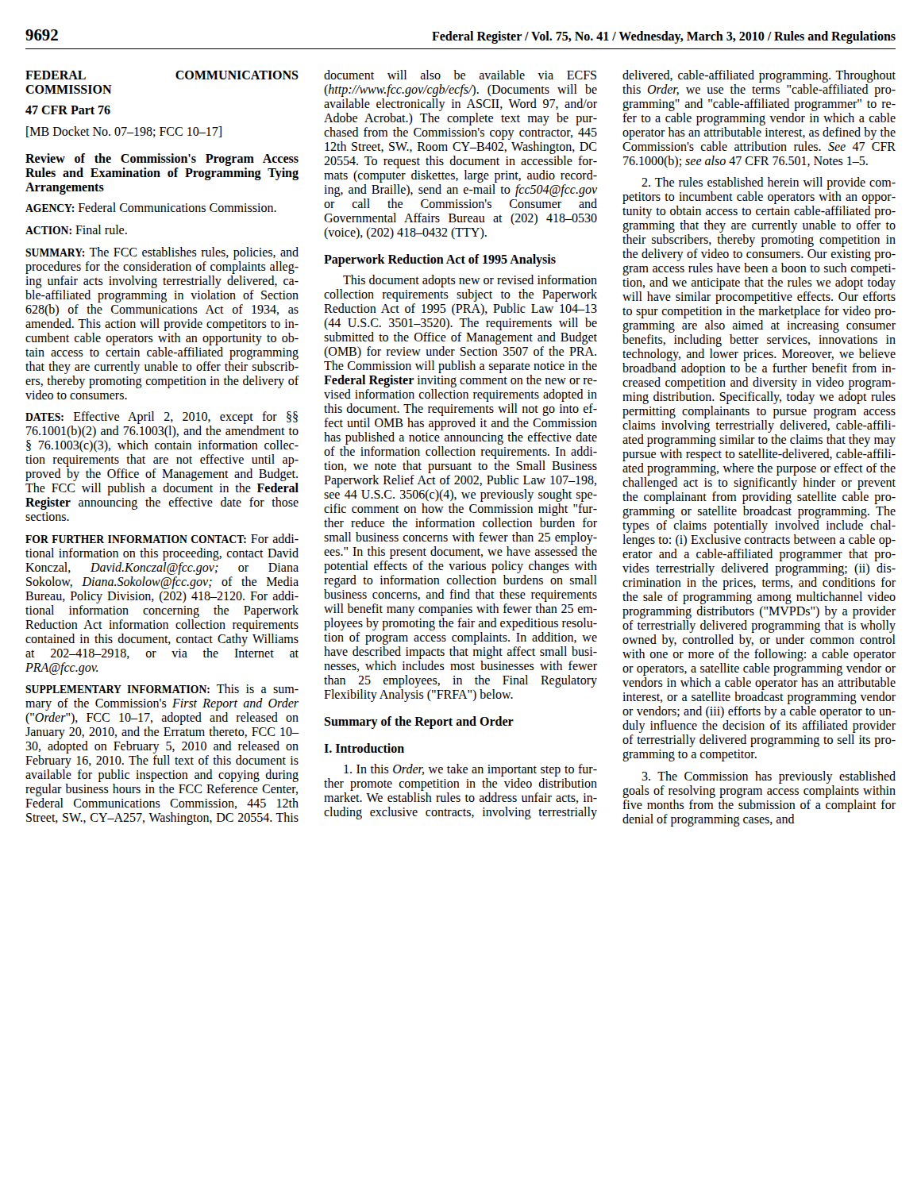9692 Federal Register / Vol. 75, No. 41 / Wednesday, March 3, 2010 / Rules and Regulations
Federal Communications Commission
47 CFR Part 76
[MB Docket No. 07–198; FCC 10–17]
Review of the Commission's Program Access Rules and Examination of Programming Tying Arrangements
Agency: Federal Communications Commission.
Action: Final rule.
Summary: The FCC establishes rules, policies, and procedures for the consideration of complaints alleging unfair acts involving terrestrially delivered, cable-affiliated programming in violation of Section 628(b) of the Communications Act of 1934, as amended. This action will provide competitors to incumbent cable operators with an opportunity to obtain access to certain cable-affiliated programming that they are currently unable to offer their subscribers, thereby promoting competition in the delivery of video to consumers.
Dates: Effective April 2, 2010, except for §§ 76.1001(b)(2) and 76.1003(l), and the amendment to § 76.1003(c)(3), which contain information collection requirements that are not effective until approved by the Office of Management and Budget. The FCC will publish a document in the Federal Register announcing the effective date for those sections.
For Further Information Contact: For additional information on this proceeding, contact David Konczal, David.Konczal@fcc.gov; or Diana Sokolow, Diana.Sokolow@fcc.gov; of the Media Bureau, Policy Division, (202) 418–2120. For additional information concerning the Paperwork Reduction Act information collection requirements contained in this document, contact Cathy Williams at 202–418–2918, or via the Internet at PRA@fcc.gov.
Supplementary Information: This is a summary of the Commission's First Report and Order ("Order"), FCC 10–17, adopted and released on January 20, 2010, and the Erratum thereto, FCC 10–30, adopted on February 5, 2010 and released on February 16, 2010. The full text of this document is available for public inspection and copying during regular business hours in the FCC Reference Center, Federal Communications Commission, 445 12th Street, SW., CY–A257, Washington, DC 20554. This document will also be available via ECFS (http://www.fcc.gov/cgb/ecfs/). (Documents will be available electronically in ASCII, Word 97, and/or Adobe Acrobat.) The complete text may be purchased from the Commission's copy contractor, 445 12th Street, SW., Room CY–B402, Washington, DC 20554. To request this document in accessible formats (computer diskettes, large print, audio recording, and Braille), send an e-mail to fcc504@fcc.gov or call the Commission's Consumer and Governmental Affairs Bureau at (202) 418–0530 (voice), (202) 418–0432 (TTY).
Paperwork Reduction Act of 1995 Analysis
This document adopts new or revised information collection requirements subject to the Paperwork Reduction Act of 1995 (PRA), Public Law 104–13 (44 U.S.C. 3501–3520). The requirements will be submitted to the Office of Management and Budget (OMB) for review under Section 3507 of the PRA. The Commission will publish a separate notice in the Federal Register inviting comment on the new or revised information collection requirements adopted in this document. The requirements will not go into effect until OMB has approved it and the Commission has published a notice announcing the effective date of the information collection requirements. In addition, we note that pursuant to the Small Business Paperwork Relief Act of 2002, Public Law 107–198, see 44 U.S.C. 3506(c)(4), we previously sought specific comment on how the Commission might "further reduce the information collection burden for small business concerns with fewer than 25 employees." In this present document, we have assessed the potential effects of the various policy changes with regard to information collection burdens on small business concerns, and find that these requirements will benefit many companies with fewer than 25 employees by promoting the fair and expeditious resolution of program access complaints. In addition, we have described impacts that might affect small businesses, which includes most businesses with fewer than 25 employees, in the Final Regulatory Flexibility Analysis ("FRFA") below.
Summary of the Report and Order
I. Introduction
1. In this Order, we take an important step to further promote competition in the video distribution market. We establish rules to address unfair acts, including exclusive contracts, involving terrestrially delivered, cable-affiliated programming. Throughout this Order, we use the terms "cable-affiliated programming" and "cable-affiliated programmer" to refer to a cable programming vendor in which a cable operator has an attributable interest, as defined by the Commission's cable attribution rules. See 47 CFR 76.1000(b); see also 47 CFR 76.501, Notes 1–5.
2. The rules established herein will provide competitors to incumbent cable operators with an opportunity to obtain access to certain cable-affiliated programming that they are currently unable to offer to their subscribers, thereby promoting competition in the delivery of video to consumers. Our existing program access rules have been a boon to such competition, and we anticipate that the rules we adopt today will have similar procompetitive effects. Our efforts to spur competition in the marketplace for video programming are also aimed at increasing consumer benefits, including better services, innovations in technology, and lower prices. Moreover, we believe broadband adoption to be a further benefit from increased competition and diversity in video programming distribution. Specifically, today we adopt rules permitting complainants to pursue program access claims involving terrestrially delivered, cable-affiliated programming similar to the claims that they may pursue with respect to satellite-delivered, cable-affiliated programming, where the purpose or effect of the challenged act is to significantly hinder or prevent the complainant from providing satellite cable programming or satellite broadcast programming. The types of claims potentially involved include challenges to: (i) Exclusive contracts between a cable operator and a cable-affiliated programmer that provides terrestrially delivered programming; (ii) discrimination in the prices, terms, and conditions for the sale of programming among multichannel video programming distributors ("MVPDs") by a provider of terrestrially delivered programming that is wholly owned by, controlled by, or under common control with one or more of the following: a cable operator or operators, a satellite cable programming vendor or vendors in which a cable operator has an attributable interest, or a satellite broadcast programming vendor or vendors; and (iii) efforts by a cable operator to unduly influence the decision of its affiliated provider of terrestrially delivered programming to sell its programming to a competitor.
3. The Commission has previously established goals of resolving program access complaints within five months from the submission of a complaint for denial of programming cases, and